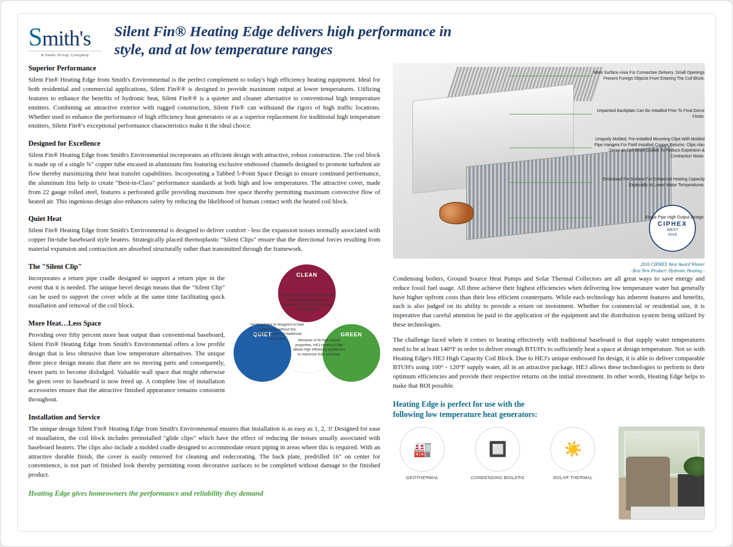Smith's
A Swan Group Company
Silent Fin® Heating Edge delivers high performance in style, and at low temperature ranges
Superior Performance
Silent Fin® Heating Edge from Smith's Environmental is the perfect complement to today's high efficiency heating equipment. Ideal for both residential and commercial applications, Silent Fin®® is designed to provide maximum output at lower temperatures. Utilizing features to enhance the benefits of hydronic heat, Silent Fin®® is a quieter and cleaner alternative to conventional high temperature emitters. Combining an attractive exterior with rugged construction, Silent Fin® can withstand the rigors of high traffic locations. Whether used to enhance the performance of high efficiency heat generators or as a superior replacement for traditional high temperature emitters, Silent Fin®'s exceptional performance characteristics make it the ideal choice.
Designed for Excellence
Silent Fin® Heating Edge from Smith's Environmental incorporates an efficient design with attractive, robust construction. The coil block is made up of a single ¾" copper tube encased in aluminum fins featuring exclusive embossed channels designed to promote turbulent air flow thereby maximizing their heat transfer capabilities. Incorporating a Tabbed 5-Point Space Design to ensure continued performance, the aluminum fins help to create "Best-in-Class" performance standards at both high and low temperatures. The attractive cover, made from 22 gauge rolled steel, features a perforated grille providing maximum free space thereby permitting maximum convective flow of heated air. This ingenious design also enhances safety by reducing the likelihood of human contact with the heated coil block.
Quiet Heat
Silent Fin® Heating Edge from Smith's Environmental is designed to deliver comfort - less the expansion noises normally associated with copper fin-tube baseboard style heaters. Strategically placed thermoplastic "Silent Clips" ensure that the directional forces resulting from material expansion and contraction are absorbed structurally rather than transmitted through the framework.
The "Silent Clip"
Incorporates a return pipe cradle designed to support a return pipe in the event that it is needed. The unique bevel design means that the "Silent Clip" can be used to support the cover while at the same time facilitating quick installation and removal of the coil block.
More Heat…Less Space
Providing over fifty percent more heat output than conventional baseboard, Silent Fin® Heating Edge from Smith's Environmental offers a low profile design that is less obtrusive than low temperature alternatives. The unique three piece design means that there are no moving parts and consequently, fewer parts to become dislodged. Valuable wall space that might otherwise be given over to baseboard is now freed up. A complete line of installation accessories ensure that the attractive finished appearance remains consistent throughout.
CLEAN
QUIET
GREEN
Unlike warm air delivery systems, our Heating Edge hydronic baseboard does not stir up dust and allergens.
Heating Edge is designed to heat comfortably without the expansion noises of traditional baseboard.
Because of its high output properties, HE3 Heating Edge allows high efficiency appliances to maximize their potential.
Installation and Service
The unique design Silent Fin® Heating Edge from Smith's Environmental ensures that installation is as easy as 1, 2, 3! Designed for ease of installation, the coil block includes preinstalled "glide clips" which have the effect of reducing the noises usually associated with baseboard heaters. The clips also include a molded cradle designed to accommodate return piping in areas where this is required. With an attractive durable finish, the cover is easily removed for cleaning and redecorating. The back plate, predrilled 16" on center for convenience, is not part of finished look thereby permitting room decorative surfaces to be completed without damage to the finished product.
Heating Edge gives homeowners the performance and reliability they demand
CIPHEX WEST 2016
More Surface Area For Convective Delivery. Small Openings Prevent Foreign Objects From Entering The Coil Block.
Unpainted Backplate Can Be Installed Prior To Final Decor Finish.
Uniquely Molded, Pre-Installed Mounting Clips With Molded Pipe Hangers For Field Installed Copper Returns. Clips Also Serve as Coil Block Guides To Reduce Expansion & Contraction Noise.
Embossed Fin Surface For Enhanced Heating Capacity Especially At Lower Water Temperatures.
Single Pipe High Output Design.
2016 CIPHEX West Award Winner
- Best New Product: Hydronic Heating -
Condensing boilers, Ground Source Heat Pumps and Solar Thermal Collectors are all great ways to save energy and reduce fossil fuel usage. All three achieve their highest efficiencies when delivering low temperature water but generally have higher upfront costs than their less efficient counterparts. While each technology has inherent features and benefits, each is also judged on its ability to provide a return on investment. Whether for commercial or residential use, it is imperative that careful attention be paid to the application of the equipment and the distribution system being utilized by these technologies.
The challenge faced when it comes to heating effectively with traditional baseboard is that supply water temperatures need to be at least 140°F in order to deliver enough BTUH's to sufficiently heat a space at design temperature. Not so with Heating Edge's HE3 High Capacity Coil Block. Due to HE3's unique embossed fin design, it is able to deliver comparable BTUH's using 100° - 120°F supply water, all in an attractive package. HE3 allows these technologies to perform to their optimum efficiencies and provide their respective returns on the initial investment. In other words, Heating Edge helps to make that ROI possible.
Heating Edge is perfect for use with the
following low temperature heat generators:
🏭
GEOTHERMAL
🔲
CONDENSING BOILERS
☀️
SOLAR THERMAL